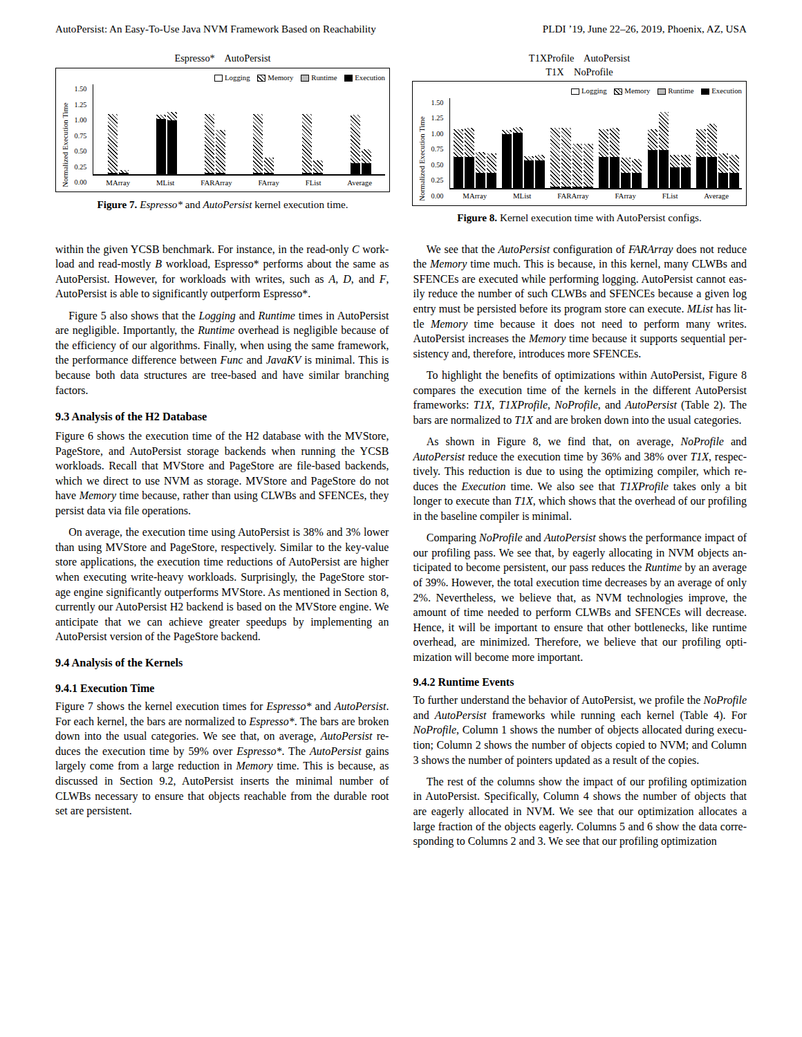AutoPersist: An Easy-To-Use Java NVM Framework Based on Reachability PLDI ’19, June 22–26, 2019, Phoenix, AZ, USA
Espresso* AutoPersist
Logging Memory Runtime Execution
Normalized Execution Time
1.50
1.25
1.00
0.75
0.50
0.25
0.00
MArray MList FARArray FArray FList Average
Figure 7. Espresso* and AutoPersist kernel execution time.
T1XProfile AutoPersist
T1X NoProfile
Logging Memory Runtime Execution
Normalized Execution Time
1.50
1.25
1.00
0.75
0.50
0.25
0.00
MArray MList FARArray FArray FList Average
Figure 8. Kernel execution time with AutoPersist configs.
within the given YCSB benchmark. For instance, in the read-only C workload and read-mostly B workload, Espresso* performs about the same as AutoPersist. However, for workloads with writes, such as A, D, and F, AutoPersist is able to significantly outperform Espresso*.
Figure 5 also shows that the Logging and Runtime times in AutoPersist are negligible. Importantly, the Runtime overhead is negligible because of the efficiency of our algorithms. Finally, when using the same framework, the performance difference between Func and JavaKV is minimal. This is because both data structures are tree-based and have similar branching factors.
9.3 Analysis of the H2 Database
Figure 6 shows the execution time of the H2 database with the MVStore, PageStore, and AutoPersist storage backends when running the YCSB workloads. Recall that MVStore and PageStore are file-based backends, which we direct to use NVM as storage. MVStore and PageStore do not have Memory time because, rather than using CLWBs and SFENCEs, they persist data via file operations.
On average, the execution time using AutoPersist is 38% and 3% lower than using MVStore and PageStore, respectively. Similar to the key-value store applications, the execution time reductions of AutoPersist are higher when executing write-heavy workloads. Surprisingly, the PageStore storage engine significantly outperforms MVStore. As mentioned in Section 8, currently our AutoPersist H2 backend is based on the MVStore engine. We anticipate that we can achieve greater speedups by implementing an AutoPersist version of the PageStore backend.
9.4 Analysis of the Kernels
9.4.1 Execution Time
Figure 7 shows the kernel execution times for Espresso* and AutoPersist. For each kernel, the bars are normalized to Espresso*. The bars are broken down into the usual categories. We see that, on average, AutoPersist reduces the execution time by 59% over Espresso*. The AutoPersist gains largely come from a large reduction in Memory time. This is because, as discussed in Section 9.2, AutoPersist inserts the minimal number of CLWBs necessary to ensure that objects reachable from the durable root set are persistent.
We see that the AutoPersist configuration of FARArray does not reduce the Memory time much. This is because, in this kernel, many CLWBs and SFENCEs are executed while performing logging. AutoPersist cannot easily reduce the number of such CLWBs and SFENCEs because a given log entry must be persisted before its program store can execute. MList has little Memory time because it does not need to perform many writes. AutoPersist increases the Memory time because it supports sequential persistency and, therefore, introduces more SFENCEs.
To highlight the benefits of optimizations within AutoPersist, Figure 8 compares the execution time of the kernels in the different AutoPersist frameworks: T1X, T1XProfile, NoProfile, and AutoPersist (Table 2). The bars are normalized to T1X and are broken down into the usual categories.
As shown in Figure 8, we find that, on average, NoProfile and AutoPersist reduce the execution time by 36% and 38% over T1X, respectively. This reduction is due to using the optimizing compiler, which reduces the Execution time. We also see that T1XProfile takes only a bit longer to execute than T1X, which shows that the overhead of our profiling in the baseline compiler is minimal.
Comparing NoProfile and AutoPersist shows the performance impact of our profiling pass. We see that, by eagerly allocating in NVM objects anticipated to become persistent, our pass reduces the Runtime by an average of 39%. However, the total execution time decreases by an average of only 2%. Nevertheless, we believe that, as NVM technologies improve, the amount of time needed to perform CLWBs and SFENCEs will decrease. Hence, it will be important to ensure that other bottlenecks, like runtime overhead, are minimized. Therefore, we believe that our profiling optimization will become more important.
9.4.2 Runtime Events
To further understand the behavior of AutoPersist, we profile the NoProfile and AutoPersist frameworks while running each kernel (Table 4). For NoProfile, Column 1 shows the number of objects allocated during execution; Column 2 shows the number of objects copied to NVM; and Column 3 shows the number of pointers updated as a result of the copies.
The rest of the columns show the impact of our profiling optimization in AutoPersist. Specifically, Column 4 shows the number of objects that are eagerly allocated in NVM. We see that our optimization allocates a large fraction of the objects eagerly. Columns 5 and 6 show the data corresponding to Columns 2 and 3. We see that our profiling optimization